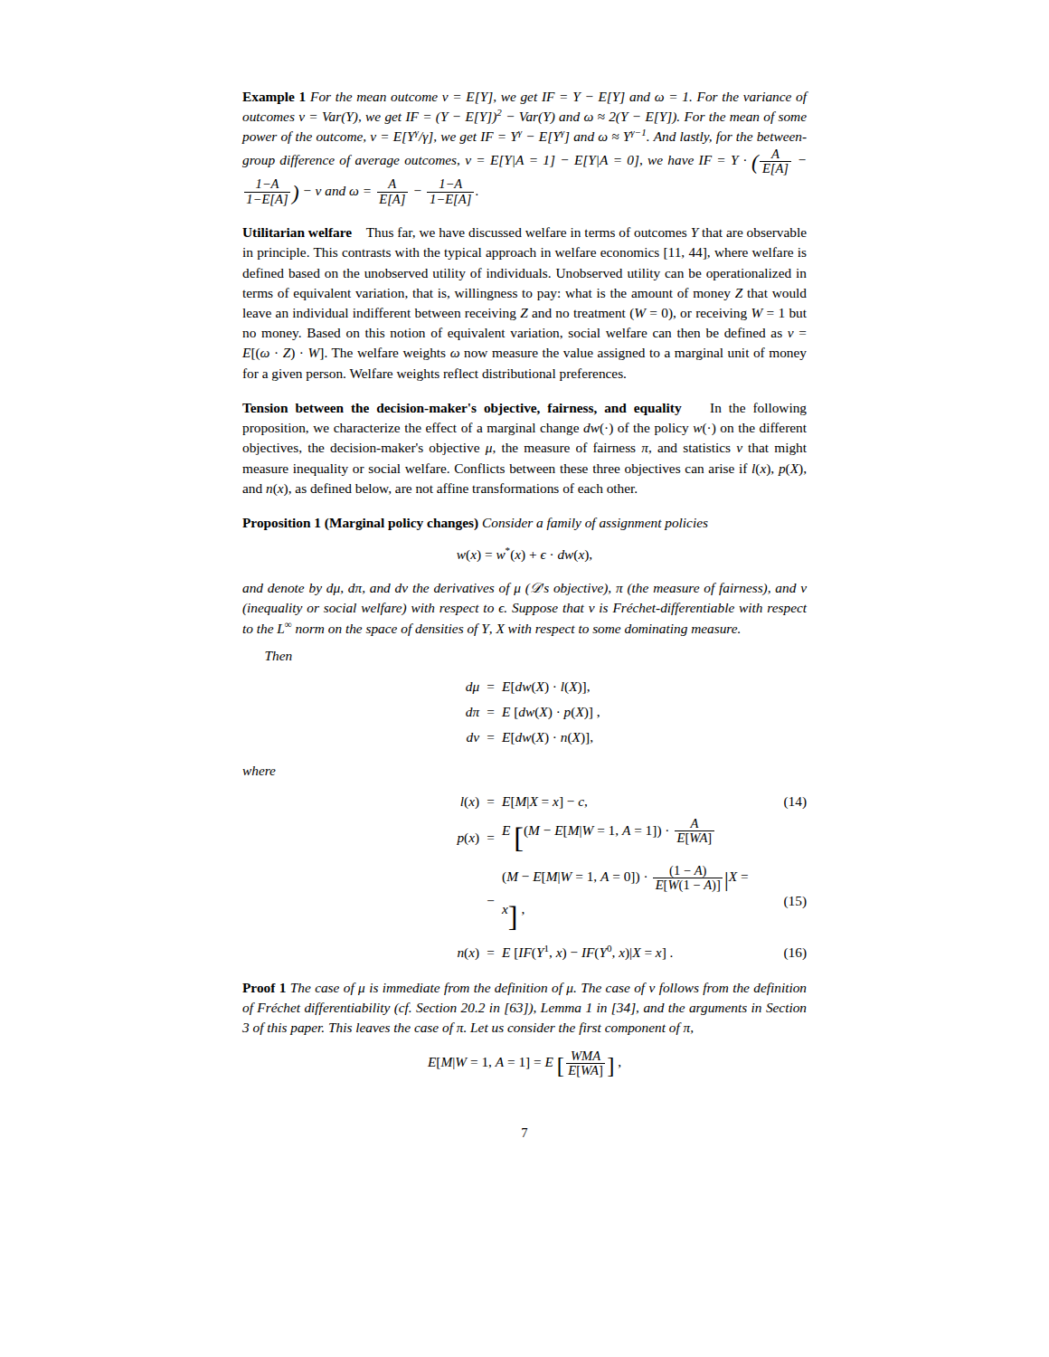Example 1 For the mean outcome ν = E[Y], we get IF = Y − E[Y] and ω = 1. For the variance of outcomes ν = Var(Y), we get IF = (Y − E[Y])2 − Var(Y) and ω ≈ 2(Y − E[Y]). For the mean of some power of the outcome, ν = E[Yγ/γ], we get IF = Yγ − E[Yγ] and ω ≈ Yγ−1. And lastly, for the between-group difference of average outcomes, ν = E[Y|A = 1] − E[Y|A = 0], we have IF = Y · (AE[A] − 1−A 1−E[A]) − ν and ω = AE[A] − 1−A 1−E[A].
Utilitarian welfare Thus far, we have discussed welfare in terms of outcomes Y that are observable in principle. This contrasts with the typical approach in welfare economics [11, 44], where welfare is defined based on the unobserved utility of individuals. Unobserved utility can be operationalized in terms of equivalent variation, that is, willingness to pay: what is the amount of money Z that would leave an individual indifferent between receiving Z and no treatment (W = 0), or receiving W = 1 but no money. Based on this notion of equivalent variation, social welfare can then be defined as ν = E[(ω · Z) · W]. The welfare weights ω now measure the value assigned to a marginal unit of money for a given person. Welfare weights reflect distributional preferences.
Tension between the decision-maker's objective, fairness, and equality In the following proposition, we characterize the effect of a marginal change dw(·) of the policy w(·) on the different objectives, the decision-maker's objective μ, the measure of fairness π, and statistics ν that might measure inequality or social welfare. Conflicts between these three objectives can arise if l(x), p(X), and n(x), as defined below, are not affine transformations of each other.
Proposition 1 (Marginal policy changes) Consider a family of assignment policies
w(x) = w*(x) + ϵ · dw(x),
and denote by dμ, dπ, and dν the derivatives of μ (𝒟's objective), π (the measure of fairness), and ν (inequality or social welfare) with respect to ϵ. Suppose that ν is Fréchet-differentiable with respect to the L∞ norm on the space of densities of Y, X with respect to some dominating measure.
Then
| dμ | = | E [ dw ( X ) · l ( X )], | |
| dπ | = | E [ dw ( X ) · p ( X )] , | |
| dν | = | E [ dw ( X ) · n ( X )], | |
where
| l ( x ) | = | E [ M / X = x ] − c , | (14) |
| p ( x ) | = | E [ ( M − E [ M / W = 1, A = 1]) · A E [ WA ] | |
| | − | ( M − E [ M / W = 1, A = 0]) · (1 − A ) E [ W (1 − A )] / X = x ] , | (15) |
| n ( x ) | = | E [ IF ( Y 1 , x ) − IF ( Y 0 , x )/ X = x ] . | (16) |
Proof 1 The case of μ is immediate from the definition of μ. The case of ν follows from the definition of Fréchet differentiability (cf. Section 20.2 in [63]), Lemma 1 in [34], and the arguments in Section 3 of this paper. This leaves the case of π. Let us consider the first component of π,
E[M|W = 1, A = 1] = E [WMA E[WA]] ,
7